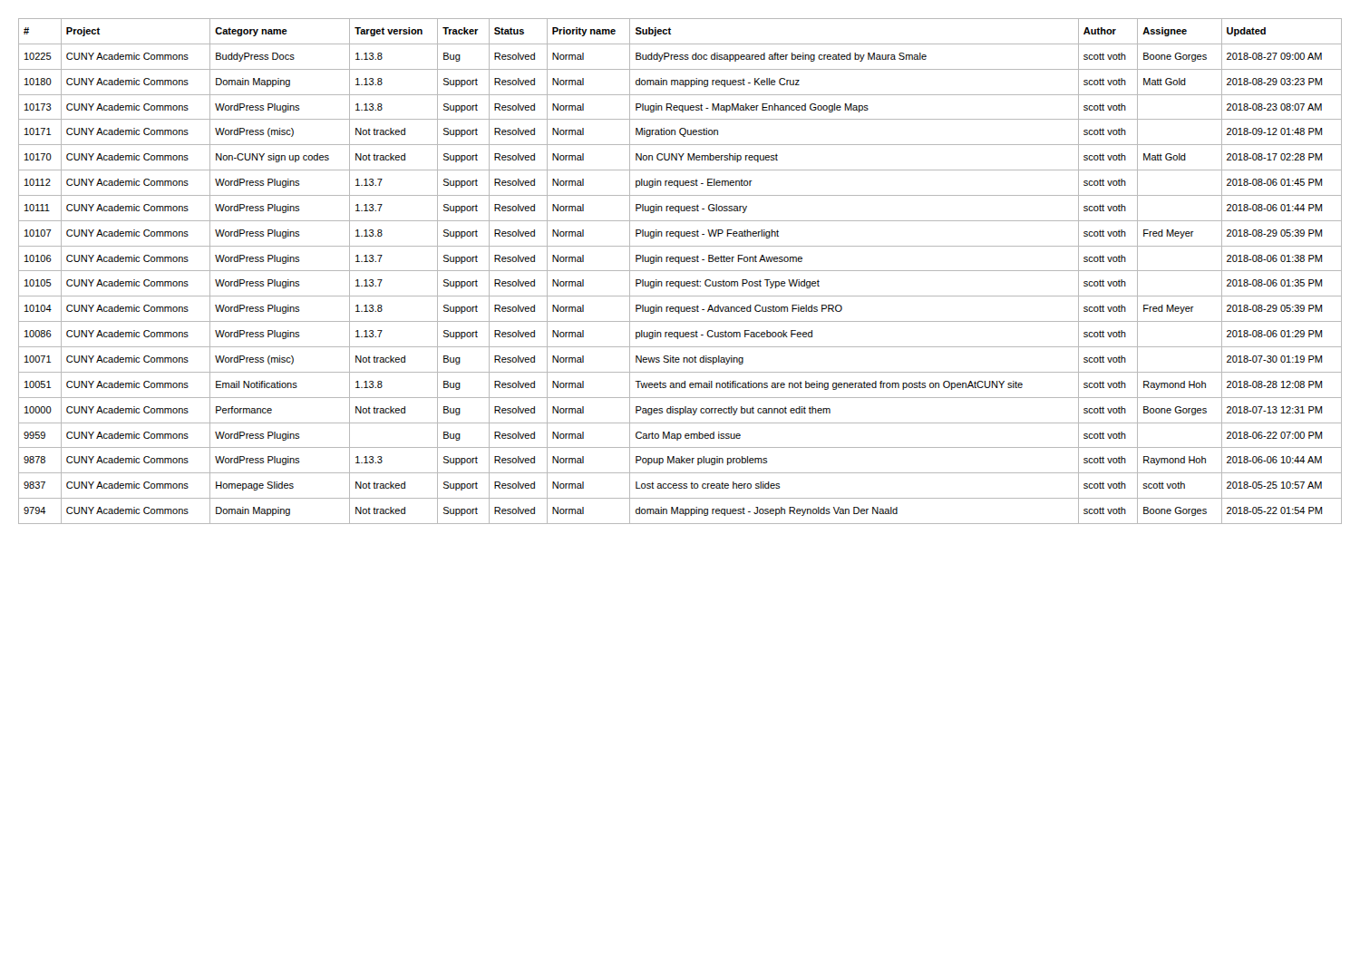| # | Project | Category name | Target version | Tracker | Status | Priority name | Subject | Author | Assignee | Updated |
| --- | --- | --- | --- | --- | --- | --- | --- | --- | --- | --- |
| 10225 | CUNY Academic Commons | BuddyPress Docs | 1.13.8 | Bug | Resolved | Normal | BuddyPress doc disappeared after being created by Maura Smale | scott voth | Boone Gorges | 2018-08-27 09:00 AM |
| 10180 | CUNY Academic Commons | Domain Mapping | 1.13.8 | Support | Resolved | Normal | domain mapping request - Kelle Cruz | scott voth | Matt Gold | 2018-08-29 03:23 PM |
| 10173 | CUNY Academic Commons | WordPress Plugins | 1.13.8 | Support | Resolved | Normal | Plugin Request - MapMaker Enhanced Google Maps | scott voth | | 2018-08-23 08:07 AM |
| 10171 | CUNY Academic Commons | WordPress (misc) | Not tracked | Support | Resolved | Normal | Migration Question | scott voth | | 2018-09-12 01:48 PM |
| 10170 | CUNY Academic Commons | Non-CUNY sign up codes | Not tracked | Support | Resolved | Normal | Non CUNY Membership request | scott voth | Matt Gold | 2018-08-17 02:28 PM |
| 10112 | CUNY Academic Commons | WordPress Plugins | 1.13.7 | Support | Resolved | Normal | plugin request - Elementor | scott voth | | 2018-08-06 01:45 PM |
| 10111 | CUNY Academic Commons | WordPress Plugins | 1.13.7 | Support | Resolved | Normal | Plugin request - Glossary | scott voth | | 2018-08-06 01:44 PM |
| 10107 | CUNY Academic Commons | WordPress Plugins | 1.13.8 | Support | Resolved | Normal | Plugin request - WP Featherlight | scott voth | Fred Meyer | 2018-08-29 05:39 PM |
| 10106 | CUNY Academic Commons | WordPress Plugins | 1.13.7 | Support | Resolved | Normal | Plugin request - Better Font Awesome | scott voth | | 2018-08-06 01:38 PM |
| 10105 | CUNY Academic Commons | WordPress Plugins | 1.13.7 | Support | Resolved | Normal | Plugin request: Custom Post Type Widget | scott voth | | 2018-08-06 01:35 PM |
| 10104 | CUNY Academic Commons | WordPress Plugins | 1.13.8 | Support | Resolved | Normal | Plugin request - Advanced Custom Fields PRO | scott voth | Fred Meyer | 2018-08-29 05:39 PM |
| 10086 | CUNY Academic Commons | WordPress Plugins | 1.13.7 | Support | Resolved | Normal | plugin request - Custom Facebook Feed | scott voth | | 2018-08-06 01:29 PM |
| 10071 | CUNY Academic Commons | WordPress (misc) | Not tracked | Bug | Resolved | Normal | News Site not displaying | scott voth | | 2018-07-30 01:19 PM |
| 10051 | CUNY Academic Commons | Email Notifications | 1.13.8 | Bug | Resolved | Normal | Tweets and email notifications are not being generated from posts on OpenAtCUNY site | scott voth | Raymond Hoh | 2018-08-28 12:08 PM |
| 10000 | CUNY Academic Commons | Performance | Not tracked | Bug | Resolved | Normal | Pages display correctly but cannot edit them | scott voth | Boone Gorges | 2018-07-13 12:31 PM |
| 9959 | CUNY Academic Commons | WordPress Plugins | | Bug | Resolved | Normal | Carto Map embed issue | scott voth | | 2018-06-22 07:00 PM |
| 9878 | CUNY Academic Commons | WordPress Plugins | 1.13.3 | Support | Resolved | Normal | Popup Maker plugin problems | scott voth | Raymond Hoh | 2018-06-06 10:44 AM |
| 9837 | CUNY Academic Commons | Homepage Slides | Not tracked | Support | Resolved | Normal | Lost access to create hero slides | scott voth | scott voth | 2018-05-25 10:57 AM |
| 9794 | CUNY Academic Commons | Domain Mapping | Not tracked | Support | Resolved | Normal | domain Mapping request - Joseph Reynolds Van Der Naald | scott voth | Boone Gorges | 2018-05-22 01:54 PM |